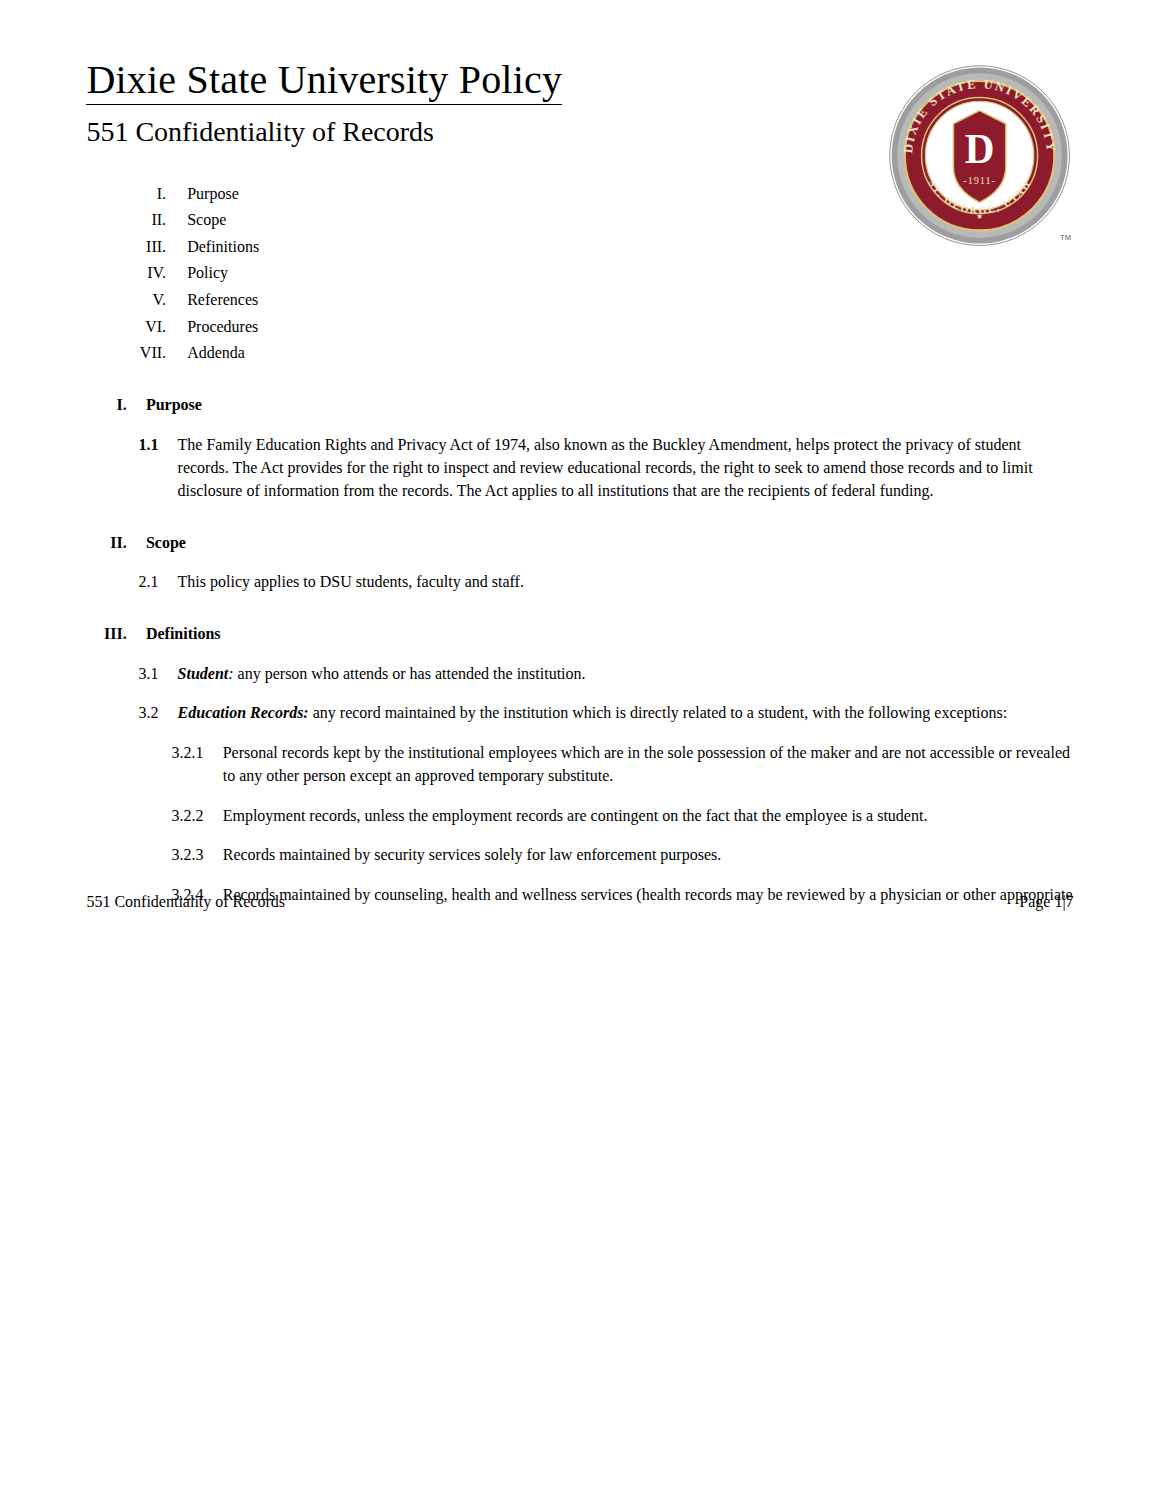DIXIE STATE UNIVERSITY ST. GEORGE, UTAH D -1911- ★ TM
Dixie State University Policy
551 Confidentiality of Records
I. Purpose
II. Scope
III. Definitions
IV. Policy
V. References
VI. Procedures
VII. Addenda
I. Purpose
1.1 The Family Education Rights and Privacy Act of 1974, also known as the Buckley Amendment, helps protect the privacy of student records. The Act provides for the right to inspect and review educational records, the right to seek to amend those records and to limit disclosure of information from the records. The Act applies to all institutions that are the recipients of federal funding.
II. Scope
2.1 This policy applies to DSU students, faculty and staff.
III. Definitions
3.1 Student: any person who attends or has attended the institution.
3.2 Education Records: any record maintained by the institution which is directly related to a student, with the following exceptions:
3.2.1 Personal records kept by the institutional employees which are in the sole possession of the maker and are not accessible or revealed to any other person except an approved temporary substitute.
3.2.2 Employment records, unless the employment records are contingent on the fact that the employee is a student.
3.2.3 Records maintained by security services solely for law enforcement purposes.
3.2.4 Records maintained by counseling, health and wellness services (health records may be reviewed by a physician or other appropriate
551 Confidentiality of Records Page 1|7